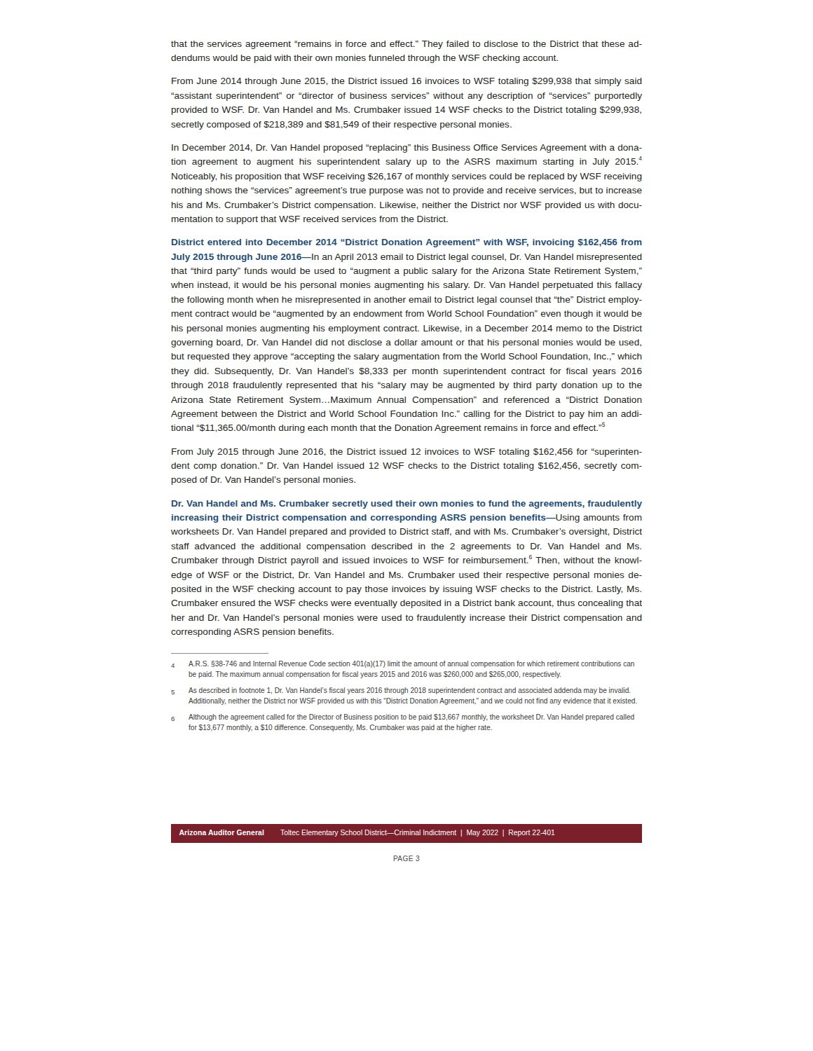that the services agreement “remains in force and effect.” They failed to disclose to the District that these addendums would be paid with their own monies funneled through the WSF checking account.
From June 2014 through June 2015, the District issued 16 invoices to WSF totaling $299,938 that simply said “assistant superintendent” or “director of business services” without any description of “services” purportedly provided to WSF. Dr. Van Handel and Ms. Crumbaker issued 14 WSF checks to the District totaling $299,938, secretly composed of $218,389 and $81,549 of their respective personal monies.
In December 2014, Dr. Van Handel proposed “replacing” this Business Office Services Agreement with a donation agreement to augment his superintendent salary up to the ASRS maximum starting in July 2015.4 Noticeably, his proposition that WSF receiving $26,167 of monthly services could be replaced by WSF receiving nothing shows the “services” agreement’s true purpose was not to provide and receive services, but to increase his and Ms. Crumbaker’s District compensation. Likewise, neither the District nor WSF provided us with documentation to support that WSF received services from the District.
District entered into December 2014 “District Donation Agreement” with WSF, invoicing $162,456 from July 2015 through June 2016—In an April 2013 email to District legal counsel, Dr. Van Handel misrepresented that “third party” funds would be used to “augment a public salary for the Arizona State Retirement System,” when instead, it would be his personal monies augmenting his salary. Dr. Van Handel perpetuated this fallacy the following month when he misrepresented in another email to District legal counsel that “the” District employment contract would be “augmented by an endowment from World School Foundation” even though it would be his personal monies augmenting his employment contract. Likewise, in a December 2014 memo to the District governing board, Dr. Van Handel did not disclose a dollar amount or that his personal monies would be used, but requested they approve “accepting the salary augmentation from the World School Foundation, Inc.,” which they did. Subsequently, Dr. Van Handel’s $8,333 per month superintendent contract for fiscal years 2016 through 2018 fraudulently represented that his “salary may be augmented by third party donation up to the Arizona State Retirement System…Maximum Annual Compensation” and referenced a “District Donation Agreement between the District and World School Foundation Inc.” calling for the District to pay him an additional “$11,365.00/month during each month that the Donation Agreement remains in force and effect.”5
From July 2015 through June 2016, the District issued 12 invoices to WSF totaling $162,456 for “superintendent comp donation.” Dr. Van Handel issued 12 WSF checks to the District totaling $162,456, secretly composed of Dr. Van Handel’s personal monies.
Dr. Van Handel and Ms. Crumbaker secretly used their own monies to fund the agreements, fraudulently increasing their District compensation and corresponding ASRS pension benefits—Using amounts from worksheets Dr. Van Handel prepared and provided to District staff, and with Ms. Crumbaker’s oversight, District staff advanced the additional compensation described in the 2 agreements to Dr. Van Handel and Ms. Crumbaker through District payroll and issued invoices to WSF for reimbursement.6 Then, without the knowledge of WSF or the District, Dr. Van Handel and Ms. Crumbaker used their respective personal monies deposited in the WSF checking account to pay those invoices by issuing WSF checks to the District. Lastly, Ms. Crumbaker ensured the WSF checks were eventually deposited in a District bank account, thus concealing that her and Dr. Van Handel’s personal monies were used to fraudulently increase their District compensation and corresponding ASRS pension benefits.
4
A.R.S. §38-746 and Internal Revenue Code section 401(a)(17) limit the amount of annual compensation for which retirement contributions can be paid. The maximum annual compensation for fiscal years 2015 and 2016 was $260,000 and $265,000, respectively.
5
As described in footnote 1, Dr. Van Handel’s fiscal years 2016 through 2018 superintendent contract and associated addenda may be invalid. Additionally, neither the District nor WSF provided us with this “District Donation Agreement,” and we could not find any evidence that it existed.
6
Although the agreement called for the Director of Business position to be paid $13,667 monthly, the worksheet Dr. Van Handel prepared called for $13,677 monthly, a $10 difference. Consequently, Ms. Crumbaker was paid at the higher rate.
Arizona Auditor General
Toltec Elementary School District—Criminal Indictment | May 2022 | Report 22-401
PAGE 3